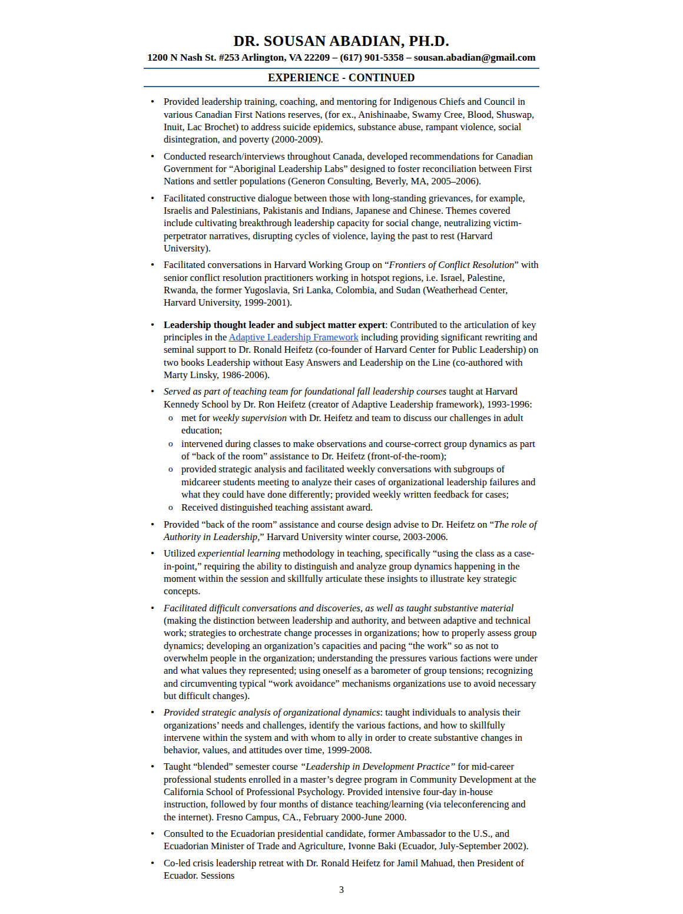DR. SOUSAN ABADIAN, PH.D.
1200 N Nash St. #253 Arlington, VA 22209 – (617) 901-5358 – sousan.abadian@gmail.com
EXPERIENCE - CONTINUED
Provided leadership training, coaching, and mentoring for Indigenous Chiefs and Council in various Canadian First Nations reserves, (for ex., Anishinaabe, Swamy Cree, Blood, Shuswap, Inuit, Lac Brochet) to address suicide epidemics, substance abuse, rampant violence, social disintegration, and poverty (2000-2009).
Conducted research/interviews throughout Canada, developed recommendations for Canadian Government for “Aboriginal Leadership Labs” designed to foster reconciliation between First Nations and settler populations (Generon Consulting, Beverly, MA, 2005–2006).
Facilitated constructive dialogue between those with long-standing grievances, for example, Israelis and Palestinians, Pakistanis and Indians, Japanese and Chinese. Themes covered include cultivating breakthrough leadership capacity for social change, neutralizing victim-perpetrator narratives, disrupting cycles of violence, laying the past to rest (Harvard University).
Facilitated conversations in Harvard Working Group on “Frontiers of Conflict Resolution” with senior conflict resolution practitioners working in hotspot regions, i.e. Israel, Palestine, Rwanda, the former Yugoslavia, Sri Lanka, Colombia, and Sudan (Weatherhead Center, Harvard University, 1999-2001).
Leadership thought leader and subject matter expert: Contributed to the articulation of key principles in the Adaptive Leadership Framework including providing significant rewriting and seminal support to Dr. Ronald Heifetz (co-founder of Harvard Center for Public Leadership) on two books Leadership without Easy Answers and Leadership on the Line (co-authored with Marty Linsky, 1986-2006).
Served as part of teaching team for foundational fall leadership courses taught at Harvard Kennedy School by Dr. Ron Heifetz (creator of Adaptive Leadership framework), 1993-1996:
met for weekly supervision with Dr. Heifetz and team to discuss our challenges in adult education;
intervened during classes to make observations and course-correct group dynamics as part of “back of the room” assistance to Dr. Heifetz (front-of-the-room);
provided strategic analysis and facilitated weekly conversations with subgroups of midcareer students meeting to analyze their cases of organizational leadership failures and what they could have done differently; provided weekly written feedback for cases;
Received distinguished teaching assistant award.
Provided “back of the room” assistance and course design advise to Dr. Heifetz on “The role of Authority in Leadership,” Harvard University winter course, 2003-2006.
Utilized experiential learning methodology in teaching, specifically “using the class as a case-in-point,” requiring the ability to distinguish and analyze group dynamics happening in the moment within the session and skillfully articulate these insights to illustrate key strategic concepts.
Facilitated difficult conversations and discoveries, as well as taught substantive material (making the distinction between leadership and authority, and between adaptive and technical work; strategies to orchestrate change processes in organizations; how to properly assess group dynamics; developing an organization’s capacities and pacing “the work” so as not to overwhelm people in the organization; understanding the pressures various factions were under and what values they represented; using oneself as a barometer of group tensions; recognizing and circumventing typical “work avoidance” mechanisms organizations use to avoid necessary but difficult changes).
Provided strategic analysis of organizational dynamics: taught individuals to analysis their organizations’ needs and challenges, identify the various factions, and how to skillfully intervene within the system and with whom to ally in order to create substantive changes in behavior, values, and attitudes over time, 1999-2008.
Taught “blended” semester course “Leadership in Development Practice” for mid-career professional students enrolled in a master’s degree program in Community Development at the California School of Professional Psychology. Provided intensive four-day in-house instruction, followed by four months of distance teaching/learning (via teleconferencing and the internet). Fresno Campus, CA., February 2000-June 2000.
Consulted to the Ecuadorian presidential candidate, former Ambassador to the U.S., and Ecuadorian Minister of Trade and Agriculture, Ivonne Baki (Ecuador, July-September 2002).
Co-led crisis leadership retreat with Dr. Ronald Heifetz for Jamil Mahuad, then President of Ecuador. Sessions
3